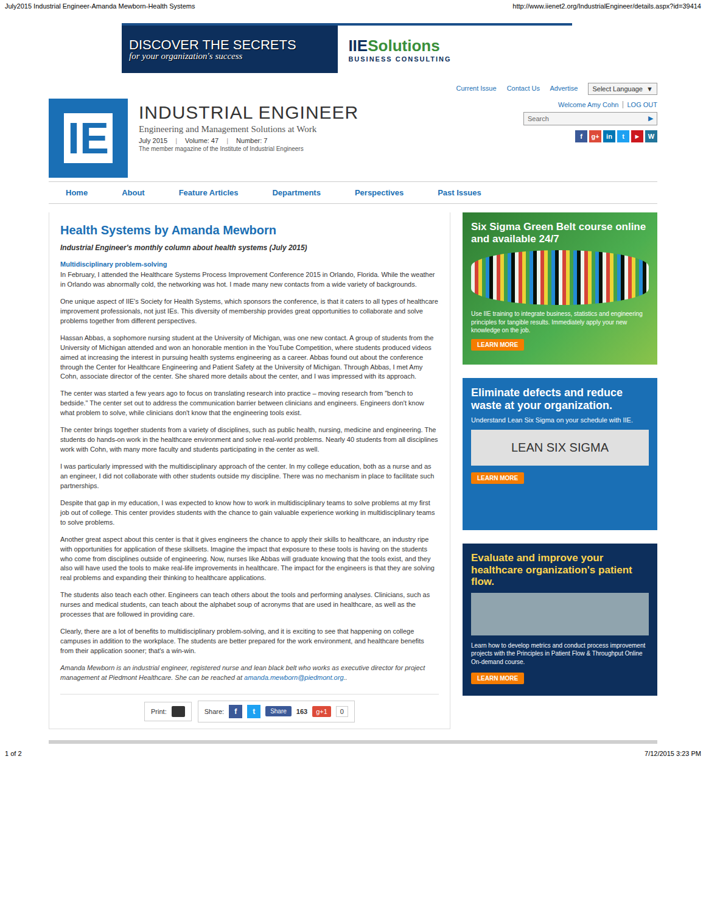July2015 Industrial Engineer-Amanda Mewborn-Health Systems http://www.iienet2.org/IndustrialEngineer/details.aspx?id=39414
DISCOVER THE SECRETS for your organization's success
IIESolutions
BUSINESS CONSULTING
Current Issue Contact Us Advertise Select Language ▼
IE
INDUSTRIAL ENGINEER
Engineering and Management Solutions at Work
July 2015 | Volume: 47 | Number: 7
The member magazine of the Institute of Industrial Engineers
Welcome Amy Cohn LOG OUT
Search ▶
f g+ in t ► W
Home About Feature Articles Departments Perspectives Past Issues
Health Systems by Amanda Mewborn
Industrial Engineer's monthly column about health systems (July 2015)
Multidisciplinary problem-solving
In February, I attended the Healthcare Systems Process Improvement Conference 2015 in Orlando, Florida. While the weather in Orlando was abnormally cold, the networking was hot. I made many new contacts from a wide variety of backgrounds.
One unique aspect of IIE's Society for Health Systems, which sponsors the conference, is that it caters to all types of healthcare improvement professionals, not just IEs. This diversity of membership provides great opportunities to collaborate and solve problems together from different perspectives.
Hassan Abbas, a sophomore nursing student at the University of Michigan, was one new contact. A group of students from the University of Michigan attended and won an honorable mention in the YouTube Competition, where students produced videos aimed at increasing the interest in pursuing health systems engineering as a career. Abbas found out about the conference through the Center for Healthcare Engineering and Patient Safety at the University of Michigan. Through Abbas, I met Amy Cohn, associate director of the center. She shared more details about the center, and I was impressed with its approach.
The center was started a few years ago to focus on translating research into practice – moving research from "bench to bedside." The center set out to address the communication barrier between clinicians and engineers. Engineers don't know what problem to solve, while clinicians don't know that the engineering tools exist.
The center brings together students from a variety of disciplines, such as public health, nursing, medicine and engineering. The students do hands-on work in the healthcare environment and solve real-world problems. Nearly 40 students from all disciplines work with Cohn, with many more faculty and students participating in the center as well.
I was particularly impressed with the multidisciplinary approach of the center. In my college education, both as a nurse and as an engineer, I did not collaborate with other students outside my discipline. There was no mechanism in place to facilitate such partnerships.
Despite that gap in my education, I was expected to know how to work in multidisciplinary teams to solve problems at my first job out of college. This center provides students with the chance to gain valuable experience working in multidisciplinary teams to solve problems.
Another great aspect about this center is that it gives engineers the chance to apply their skills to healthcare, an industry ripe with opportunities for application of these skillsets. Imagine the impact that exposure to these tools is having on the students who come from disciplines outside of engineering. Now, nurses like Abbas will graduate knowing that the tools exist, and they also will have used the tools to make real-life improvements in healthcare. The impact for the engineers is that they are solving real problems and expanding their thinking to healthcare applications.
The students also teach each other. Engineers can teach others about the tools and performing analyses. Clinicians, such as nurses and medical students, can teach about the alphabet soup of acronyms that are used in healthcare, as well as the processes that are followed in providing care.
Clearly, there are a lot of benefits to multidisciplinary problem-solving, and it is exciting to see that happening on college campuses in addition to the workplace. The students are better prepared for the work environment, and healthcare benefits from their application sooner; that's a win-win.
Amanda Mewborn is an industrial engineer, registered nurse and lean black belt who works as executive director for project management at Piedmont Healthcare. She can be reached at amanda.mewborn@piedmont.org..
Print:
Share: f t Share 163 g+1 0
Six Sigma Green Belt course online and available 24/7
Use IIE training to integrate business, statistics and engineering principles for tangible results. Immediately apply your new knowledge on the job.
LEARN MORE
Eliminate defects and reduce waste at your organization.
Understand Lean Six Sigma on your schedule with IIE.
LEAN SIX SIGMA
LEARN MORE
Evaluate and improve your healthcare organization's patient flow.
Learn how to develop metrics and conduct process improvement projects with the Principles in Patient Flow & Throughput Online On-demand course.
LEARN MORE
1 of 2 7/12/2015 3:23 PM